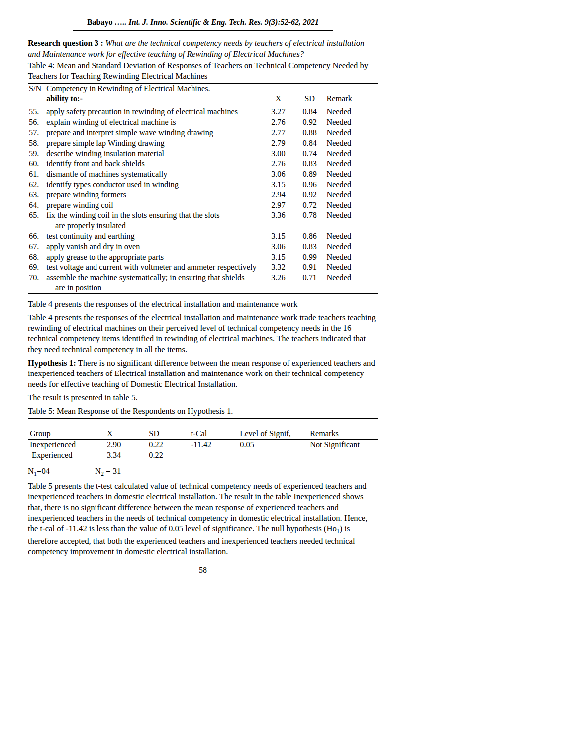Babayo ….. Int. J. Inno. Scientific & Eng. Tech. Res. 9(3):52-62, 2021
Research question 3 : What are the technical competency needs by teachers of electrical installation and Maintenance work for effective teaching of Rewinding of Electrical Machines?
Table 4: Mean and Standard Deviation of Responses of Teachers on Technical Competency Needed by Teachers for Teaching Rewinding Electrical Machines
| S/N | Competency in Rewinding of Electrical Machines. | | | |
| | ability to:- | X | SD | Remark |
| 55. | apply safety precaution in rewinding of electrical machines | 3.27 | 0.84 | Needed |
| 56. | explain winding of electrical machine is | 2.76 | 0.92 | Needed |
| 57. | prepare and interpret simple wave winding drawing | 2.77 | 0.88 | Needed |
| 58. | prepare simple lap Winding drawing | 2.79 | 0.84 | Needed |
| 59. | describe winding insulation material | 3.00 | 0.74 | Needed |
| 60. | identify front and back shields | 2.76 | 0.83 | Needed |
| 61. | dismantle of machines systematically | 3.06 | 0.89 | Needed |
| 62. | identify types conductor used in winding | 3.15 | 0.96 | Needed |
| 63. | prepare winding formers | 2.94 | 0.92 | Needed |
| 64. | prepare winding coil | 2.97 | 0.72 | Needed |
| 65. | fix the winding coil in the slots ensuring that the slots are properly insulated | 3.36 | 0.78 | Needed |
| 66. | test continuity and earthing | 3.15 | 0.86 | Needed |
| 67. | apply vanish and dry in oven | 3.06 | 0.83 | Needed |
| 68. | apply grease to the appropriate parts | 3.15 | 0.99 | Needed |
| 69. | test voltage and current with voltmeter and ammeter respectively | 3.32 | 0.91 | Needed |
| 70. | assemble the machine systematically; in ensuring that shields are in position | 3.26 | 0.71 | Needed |
Table 4 presents the responses of the electrical installation and maintenance work
Table 4 presents the responses of the electrical installation and maintenance work trade teachers teaching rewinding of electrical machines on their perceived level of technical competency needs in the 16 technical competency items identified in rewinding of electrical machines. The teachers indicated that they need technical competency in all the items.
Hypothesis 1: There is no significant difference between the mean response of experienced teachers and inexperienced teachers of Electrical installation and maintenance work on their technical competency needs for effective teaching of Domestic Electrical Installation.
The result is presented in table 5.
Table 5: Mean Response of the Respondents on Hypothesis 1.
| Group | X | SD | t-Cal | Level of Signif, | Remarks |
| Inexperienced | 2.90 | 0.22 | -11.42 | 0.05 | Not Significant |
| Experienced | 3.34 | 0.22 | | | |
N1=04 N2 = 31
Table 5 presents the t-test calculated value of technical competency needs of experienced teachers and inexperienced teachers in domestic electrical installation. The result in the table Inexperienced shows that, there is no significant difference between the mean response of experienced teachers and inexperienced teachers in the needs of technical competency in domestic electrical installation. Hence, the t-cal of -11.42 is less than the value of 0.05 level of significance. The null hypothesis (Ho1) is therefore accepted, that both the experienced teachers and inexperienced teachers needed technical competency improvement in domestic electrical installation.
58